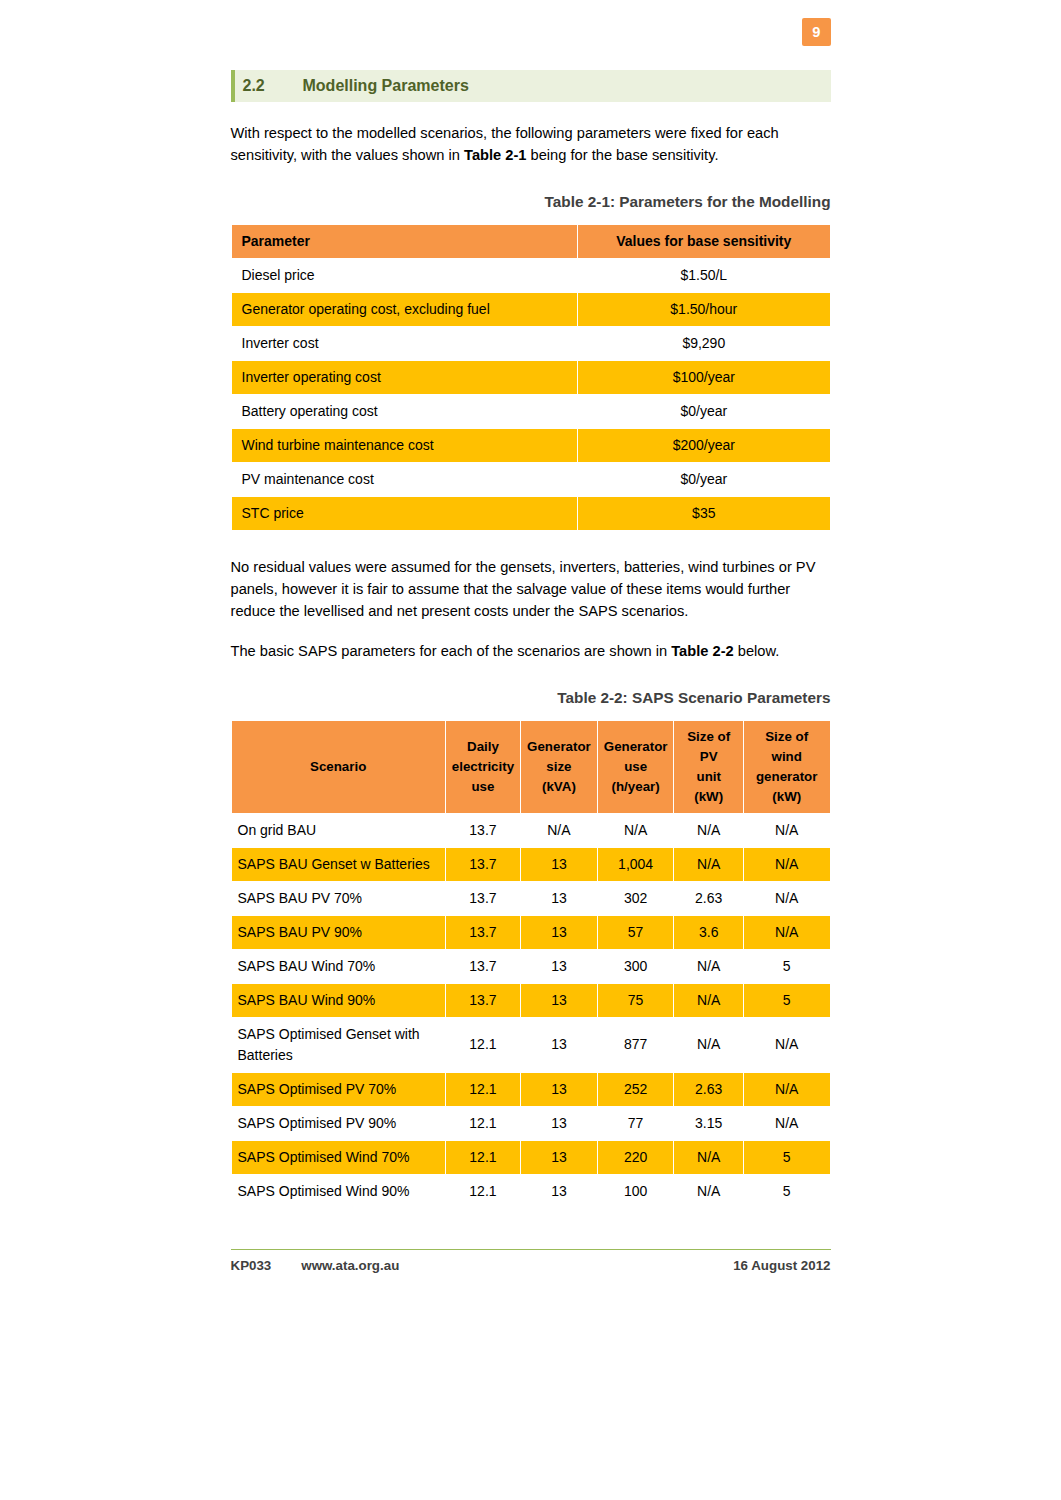9
2.2 Modelling Parameters
With respect to the modelled scenarios, the following parameters were fixed for each sensitivity, with the values shown in Table 2-1 being for the base sensitivity.
Table 2-1: Parameters for the Modelling
| Parameter | Values for base sensitivity |
| --- | --- |
| Diesel price | $1.50/L |
| Generator operating cost, excluding fuel | $1.50/hour |
| Inverter cost | $9,290 |
| Inverter operating cost | $100/year |
| Battery operating cost | $0/year |
| Wind turbine maintenance cost | $200/year |
| PV maintenance cost | $0/year |
| STC price | $35 |
No residual values were assumed for the gensets, inverters, batteries, wind turbines or PV panels, however it is fair to assume that the salvage value of these items would further reduce the levellised and net present costs under the SAPS scenarios.
The basic SAPS parameters for each of the scenarios are shown in Table 2-2 below.
Table 2-2: SAPS Scenario Parameters
| Scenario | Daily electricity use | Generator size (kVA) | Generator use (h/year) | Size of PV unit (kW) | Size of wind generator (kW) |
| --- | --- | --- | --- | --- | --- |
| On grid BAU | 13.7 | N/A | N/A | N/A | N/A |
| SAPS BAU Genset w Batteries | 13.7 | 13 | 1,004 | N/A | N/A |
| SAPS BAU PV 70% | 13.7 | 13 | 302 | 2.63 | N/A |
| SAPS BAU PV 90% | 13.7 | 13 | 57 | 3.6 | N/A |
| SAPS BAU Wind 70% | 13.7 | 13 | 300 | N/A | 5 |
| SAPS BAU Wind 90% | 13.7 | 13 | 75 | N/A | 5 |
| SAPS Optimised Genset with Batteries | 12.1 | 13 | 877 | N/A | N/A |
| SAPS Optimised PV 70% | 12.1 | 13 | 252 | 2.63 | N/A |
| SAPS Optimised PV 90% | 12.1 | 13 | 77 | 3.15 | N/A |
| SAPS Optimised Wind 70% | 12.1 | 13 | 220 | N/A | 5 |
| SAPS Optimised Wind 90% | 12.1 | 13 | 100 | N/A | 5 |
KP033 www.ata.org.au
16 August 2012